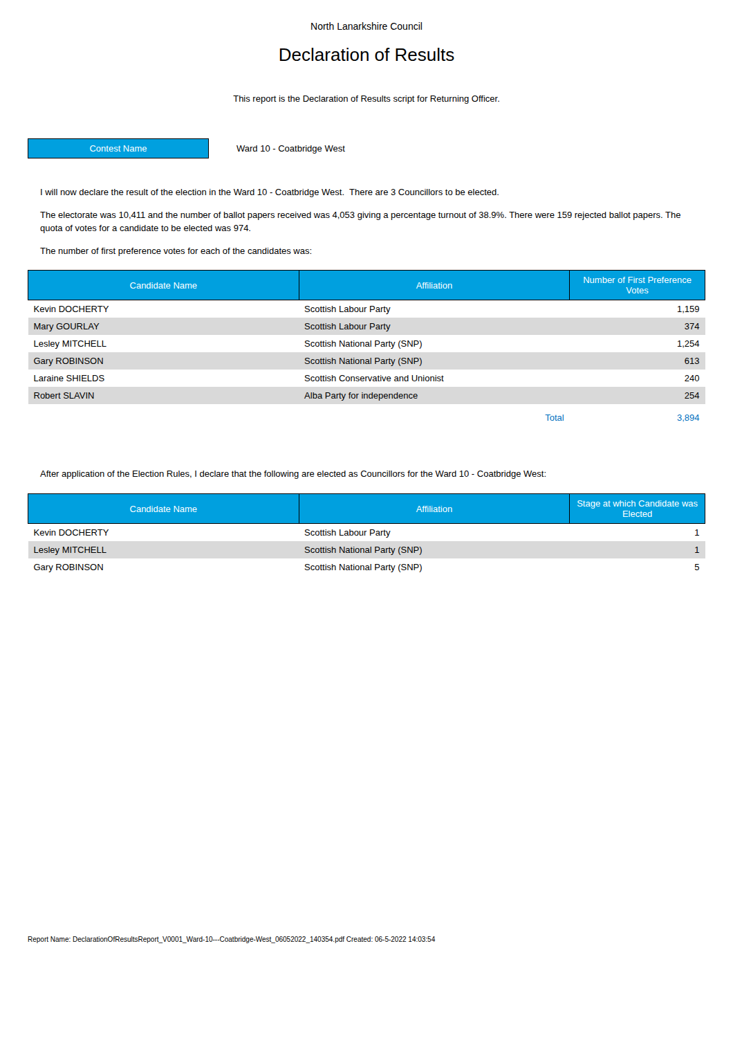North Lanarkshire Council
Declaration of Results
This report is the Declaration of Results script for Returning Officer.
Contest Name
Ward 10 - Coatbridge West
I will now declare the result of the election in the Ward 10 - Coatbridge West. There are 3 Councillors to be elected.
The electorate was 10,411 and the number of ballot papers received was 4,053 giving a percentage turnout of 38.9%. There were 159 rejected ballot papers. The quota of votes for a candidate to be elected was 974.
The number of first preference votes for each of the candidates was:
| Candidate Name | Affiliation | Number of First Preference Votes |
| --- | --- | --- |
| Kevin DOCHERTY | Scottish Labour Party | 1,159 |
| Mary GOURLAY | Scottish Labour Party | 374 |
| Lesley MITCHELL | Scottish National Party (SNP) | 1,254 |
| Gary ROBINSON | Scottish National Party (SNP) | 613 |
| Laraine SHIELDS | Scottish Conservative and Unionist | 240 |
| Robert SLAVIN | Alba Party for independence | 254 |
| | Total | 3,894 |
After application of the Election Rules, I declare that the following are elected as Councillors for the Ward 10 - Coatbridge West:
| Candidate Name | Affiliation | Stage at which Candidate was Elected |
| --- | --- | --- |
| Kevin DOCHERTY | Scottish Labour Party | 1 |
| Lesley MITCHELL | Scottish National Party (SNP) | 1 |
| Gary ROBINSON | Scottish National Party (SNP) | 5 |
Report Name: DeclarationOfResultsReport_V0001_Ward-10---Coatbridge-West_06052022_140354.pdf Created: 06-5-2022 14:03:54